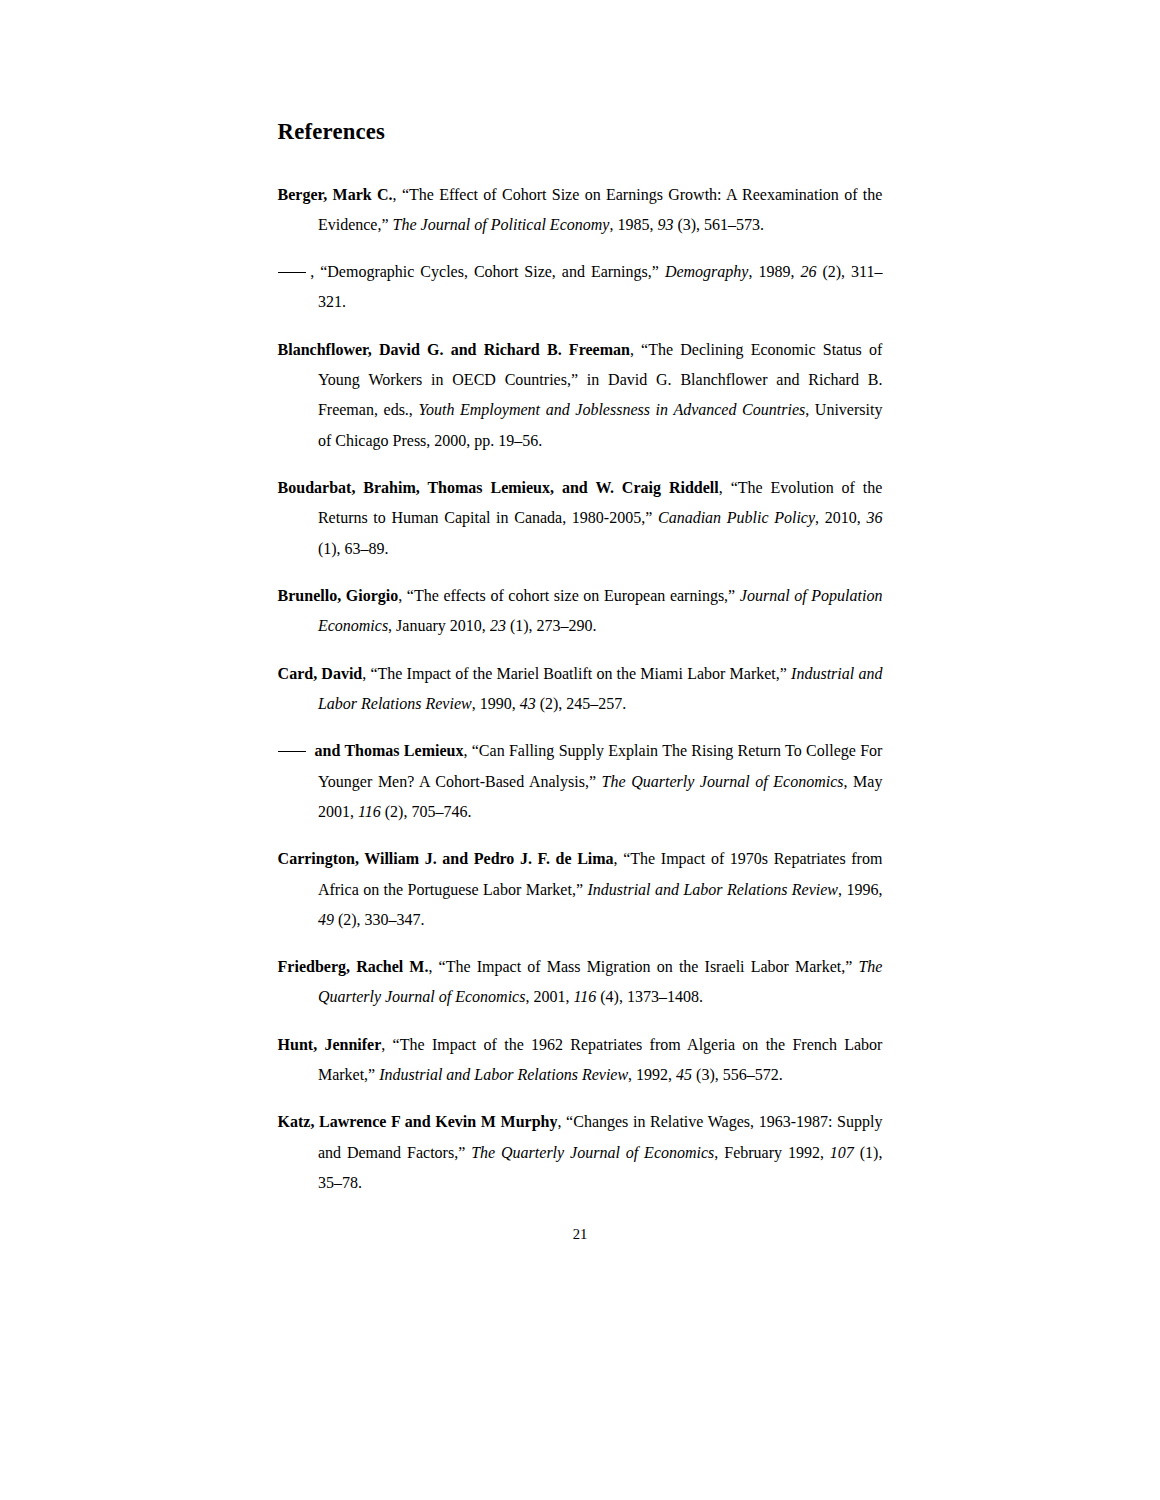References
Berger, Mark C., “The Effect of Cohort Size on Earnings Growth: A Reexamination of the Evidence,” The Journal of Political Economy, 1985, 93 (3), 561–573.
, “Demographic Cycles, Cohort Size, and Earnings,” Demography, 1989, 26 (2), 311–321.
Blanchflower, David G. and Richard B. Freeman, “The Declining Economic Status of Young Workers in OECD Countries,” in David G. Blanchflower and Richard B. Freeman, eds., Youth Employment and Joblessness in Advanced Countries, University of Chicago Press, 2000, pp. 19–56.
Boudarbat, Brahim, Thomas Lemieux, and W. Craig Riddell, “The Evolution of the Returns to Human Capital in Canada, 1980-2005,” Canadian Public Policy, 2010, 36 (1), 63–89.
Brunello, Giorgio, “The effects of cohort size on European earnings,” Journal of Population Economics, January 2010, 23 (1), 273–290.
Card, David, “The Impact of the Mariel Boatlift on the Miami Labor Market,” Industrial and Labor Relations Review, 1990, 43 (2), 245–257.
and Thomas Lemieux, “Can Falling Supply Explain The Rising Return To College For Younger Men? A Cohort-Based Analysis,” The Quarterly Journal of Economics, May 2001, 116 (2), 705–746.
Carrington, William J. and Pedro J. F. de Lima, “The Impact of 1970s Repatriates from Africa on the Portuguese Labor Market,” Industrial and Labor Relations Review, 1996, 49 (2), 330–347.
Friedberg, Rachel M., “The Impact of Mass Migration on the Israeli Labor Market,” The Quarterly Journal of Economics, 2001, 116 (4), 1373–1408.
Hunt, Jennifer, “The Impact of the 1962 Repatriates from Algeria on the French Labor Market,” Industrial and Labor Relations Review, 1992, 45 (3), 556–572.
Katz, Lawrence F and Kevin M Murphy, “Changes in Relative Wages, 1963-1987: Supply and Demand Factors,” The Quarterly Journal of Economics, February 1992, 107 (1), 35–78.
21